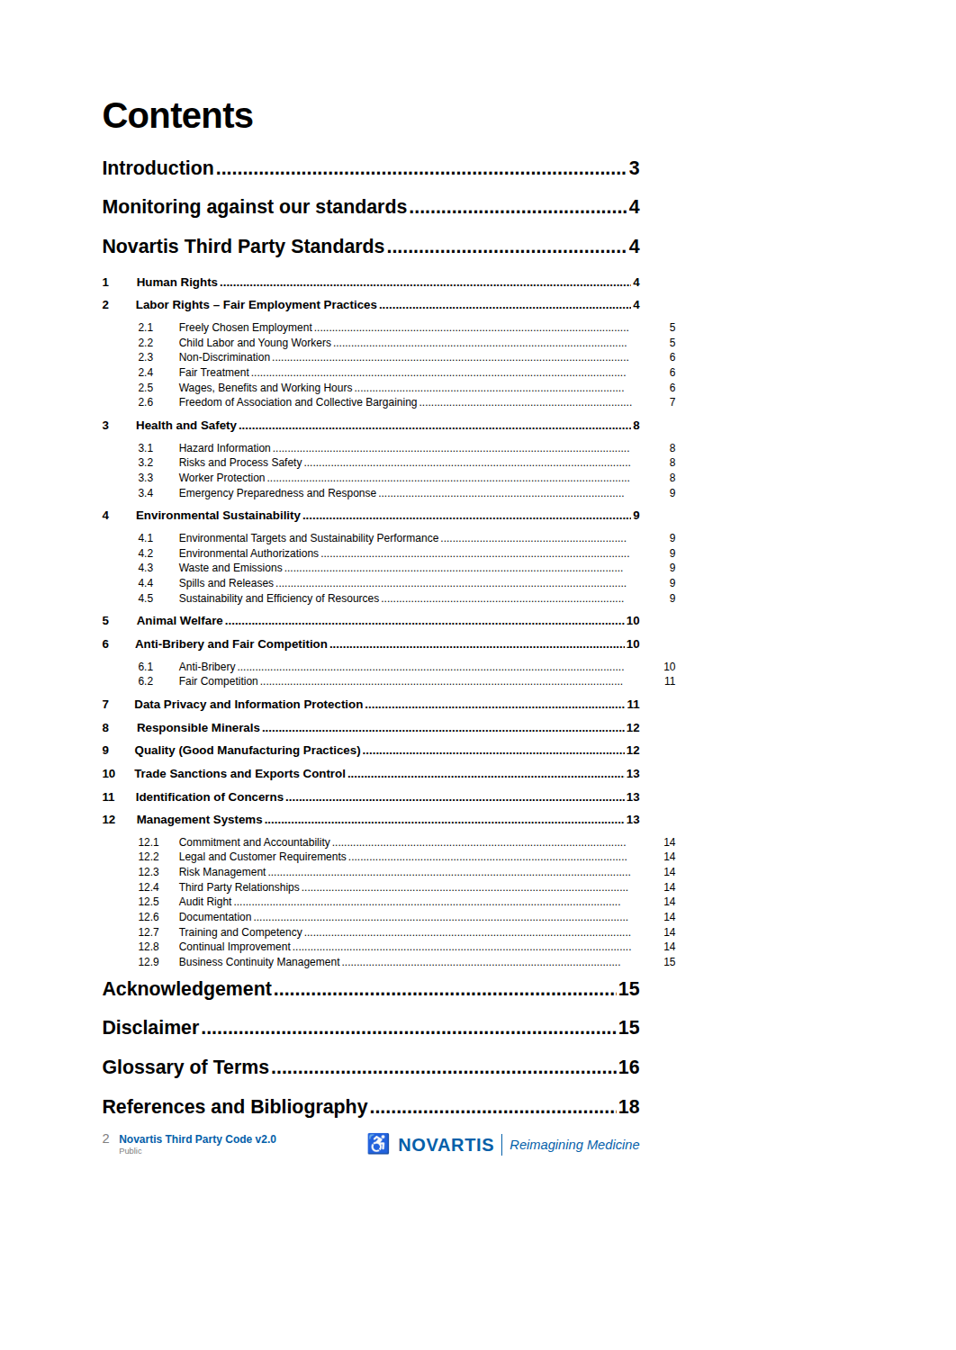Contents
Introduction ......................................................................................................... 3
Monitoring against our standards ................................................................... 4
Novartis Third Party Standards ....................................................................... 4
1 Human Rights ................................................................................................................................. 4
2 Labor Rights – Fair Employment Practices ................................................................................. 4
2.1 Freely Chosen Employment ......................................................................................................... 5
2.2 Child Labor and Young Workers .................................................................................................. 5
2.3 Non-Discrimination ....................................................................................................................... 6
2.4 Fair Treatment ............................................................................................................................. 6
2.5 Wages, Benefits and Working Hours .......................................................................................... 6
2.6 Freedom of Association and Collective Bargaining ....................................................................... 7
3 Health and Safety ............................................................................................................................. 8
3.1 Hazard Information ....................................................................................................................... 8
3.2 Risks and Process Safety ............................................................................................................. 8
3.3 Worker Protection ......................................................................................................................... 8
3.4 Emergency Preparedness and Response .................................................................................. 9
4 Environmental Sustainability ......................................................................................................... 9
4.1 Environmental Targets and Sustainability Performance .............................................................. 9
4.2 Environmental Authorizations ....................................................................................................... 9
4.3 Waste and Emissions ................................................................................................................. 9
4.4 Spills and Releases ..................................................................................................................... 9
4.5 Sustainability and Efficiency of Resources ................................................................................. 9
5 Animal Welfare ............................................................................................................................. 10
6 Anti-Bribery and Fair Competition ................................................................................................. 10
6.1 Anti-Bribery ................................................................................................................................. 10
6.2 Fair Competition ......................................................................................................................... 11
7 Data Privacy and Information Protection ....................................................................................... 11
8 Responsible Minerals ................................................................................................................. 12
9 Quality (Good Manufacturing Practices) ....................................................................................... 12
10 Trade Sanctions and Exports Control ............................................................................................. 13
11 Identification of Concerns ............................................................................................................. 13
12 Management Systems ................................................................................................................. 13
12.1 Commitment and Accountability .................................................................................................. 14
12.2 Legal and Customer Requirements ............................................................................................. 14
12.3 Risk Management ......................................................................................................................... 14
12.4 Third Party Relationships ............................................................................................................. 14
12.5 Audit Right ................................................................................................................................. 14
12.6 Documentation ............................................................................................................................. 14
12.7 Training and Competency ............................................................................................................. 14
12.8 Continual Improvement ................................................................................................................. 14
12.9 Business Continuity Management ............................................................................................. 15
Acknowledgement ......................................................................................... 15
Disclaimer ..................................................................................................... 15
Glossary of Terms ....................................................................................... 16
References and Bibliography ......................................................................... 18
2
Novartis Third Party Code v2.0
Public
♿ NOVARTIS Reimagining Medicine